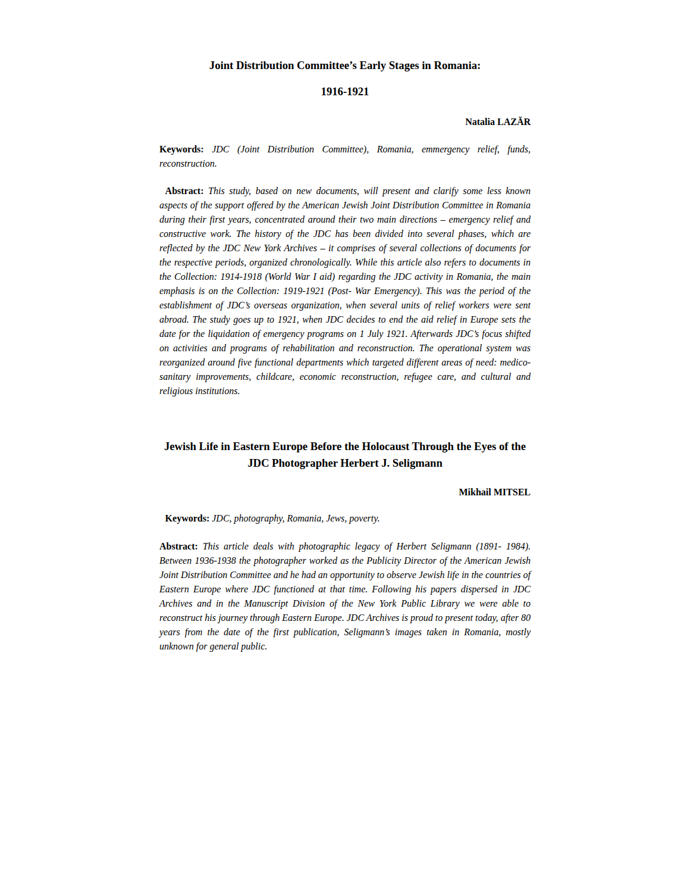Joint Distribution Committee’s Early Stages in Romania:1916-1921
Natalia LAZĂR
Keywords: JDC (Joint Distribution Committee), Romania, emmergency relief, funds, reconstruction.
Abstract: This study, based on new documents, will present and clarify some less known aspects of the support offered by the American Jewish Joint Distribution Committee in Romania during their first years, concentrated around their two main directions – emergency relief and constructive work. The history of the JDC has been divided into several phases, which are reflected by the JDC New York Archives – it comprises of several collections of documents for the respective periods, organized chronologically. While this article also refers to documents in the Collection: 1914-1918 (World War I aid) regarding the JDC activity in Romania, the main emphasis is on the Collection: 1919-1921 (Post- War Emergency). This was the period of the establishment of JDC’s overseas organization, when several units of relief workers were sent abroad. The study goes up to 1921, when JDC decides to end the aid relief in Europe sets the date for the liquidation of emergency programs on 1 July 1921. Afterwards JDC’s focus shifted on activities and programs of rehabilitation and reconstruction. The operational system was reorganized around five functional departments which targeted different areas of need: medico-sanitary improvements, childcare, economic reconstruction, refugee care, and cultural and religious institutions.
Jewish Life in Eastern Europe Before the Holocaust Through the Eyes of the JDC Photographer Herbert J. Seligmann
Mikhail MITSEL
Keywords: JDC, photography, Romania, Jews, poverty.
Abstract: This article deals with photographic legacy of Herbert Seligmann (1891- 1984). Between 1936-1938 the photographer worked as the Publicity Director of the American Jewish Joint Distribution Committee and he had an opportunity to observe Jewish life in the countries of Eastern Europe where JDC functioned at that time. Following his papers dispersed in JDC Archives and in the Manuscript Division of the New York Public Library we were able to reconstruct his journey through Eastern Europe. JDC Archives is proud to present today, after 80 years from the date of the first publication, Seligmann’s images taken in Romania, mostly unknown for general public.